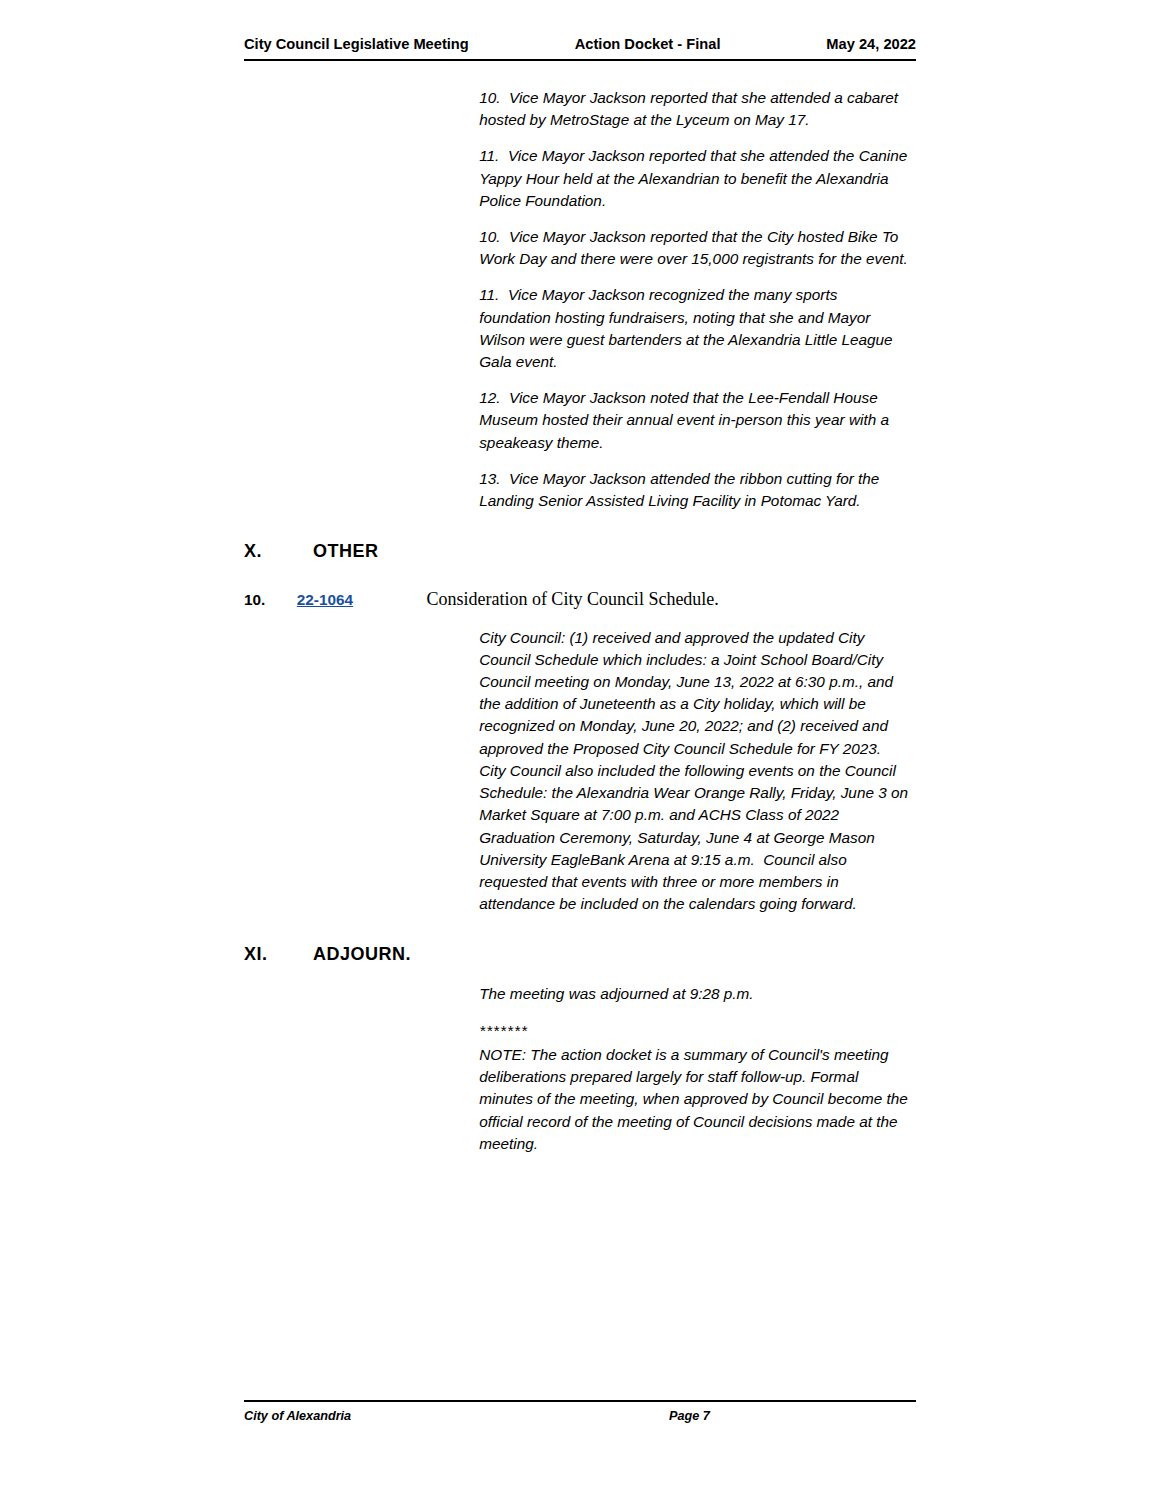City Council Legislative Meeting
Action Docket - Final
May 24, 2022
10. Vice Mayor Jackson reported that she attended a cabaret hosted by MetroStage at the Lyceum on May 17.
11. Vice Mayor Jackson reported that she attended the Canine Yappy Hour held at the Alexandrian to benefit the Alexandria Police Foundation.
10. Vice Mayor Jackson reported that the City hosted Bike To Work Day and there were over 15,000 registrants for the event.
11. Vice Mayor Jackson recognized the many sports foundation hosting fundraisers, noting that she and Mayor Wilson were guest bartenders at the Alexandria Little League Gala event.
12. Vice Mayor Jackson noted that the Lee-Fendall House Museum hosted their annual event in-person this year with a speakeasy theme.
13. Vice Mayor Jackson attended the ribbon cutting for the Landing Senior Assisted Living Facility in Potomac Yard.
X.
OTHER
10.
22-1064
Consideration of City Council Schedule.
City Council: (1) received and approved the updated City Council Schedule which includes: a Joint School Board/City Council meeting on Monday, June 13, 2022 at 6:30 p.m., and the addition of Juneteenth as a City holiday, which will be recognized on Monday, June 20, 2022; and (2) received and approved the Proposed City Council Schedule for FY 2023. City Council also included the following events on the Council Schedule: the Alexandria Wear Orange Rally, Friday, June 3 on Market Square at 7:00 p.m. and ACHS Class of 2022 Graduation Ceremony, Saturday, June 4 at George Mason University EagleBank Arena at 9:15 a.m. Council also requested that events with three or more members in attendance be included on the calendars going forward.
XI.
ADJOURN.
The meeting was adjourned at 9:28 p.m.
*******
NOTE: The action docket is a summary of Council's meeting deliberations prepared largely for staff follow-up. Formal minutes of the meeting, when approved by Council become the official record of the meeting of Council decisions made at the meeting.
City of Alexandria
Page 7